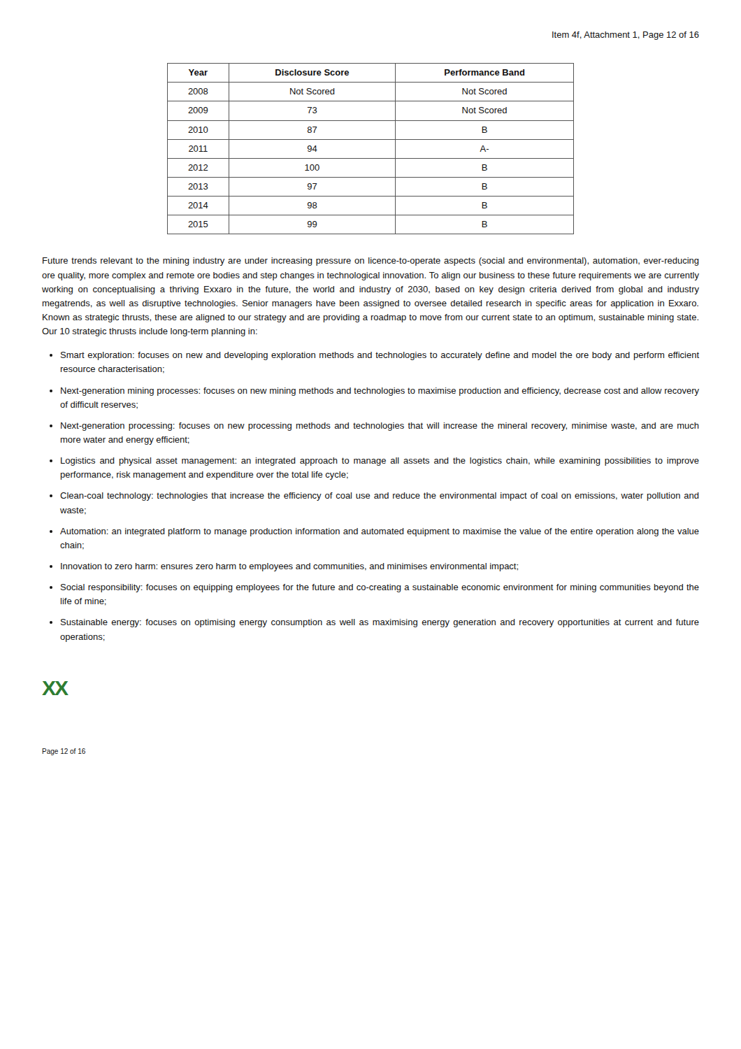Item 4f, Attachment 1, Page 12 of 16
| Year | Disclosure Score | Performance Band |
| --- | --- | --- |
| 2008 | Not Scored | Not Scored |
| 2009 | 73 | Not Scored |
| 2010 | 87 | B |
| 2011 | 94 | A- |
| 2012 | 100 | B |
| 2013 | 97 | B |
| 2014 | 98 | B |
| 2015 | 99 | B |
Future trends relevant to the mining industry are under increasing pressure on licence-to-operate aspects (social and environmental), automation, ever-reducing ore quality, more complex and remote ore bodies and step changes in technological innovation. To align our business to these future requirements we are currently working on conceptualising a thriving Exxaro in the future, the world and industry of 2030, based on key design criteria derived from global and industry megatrends, as well as disruptive technologies. Senior managers have been assigned to oversee detailed research in specific areas for application in Exxaro. Known as strategic thrusts, these are aligned to our strategy and are providing a roadmap to move from our current state to an optimum, sustainable mining state. Our 10 strategic thrusts include long-term planning in:
Smart exploration: focuses on new and developing exploration methods and technologies to accurately define and model the ore body and perform efficient resource characterisation;
Next-generation mining processes: focuses on new mining methods and technologies to maximise production and efficiency, decrease cost and allow recovery of difficult reserves;
Next-generation processing: focuses on new processing methods and technologies that will increase the mineral recovery, minimise waste, and are much more water and energy efficient;
Logistics and physical asset management: an integrated approach to manage all assets and the logistics chain, while examining possibilities to improve performance, risk management and expenditure over the total life cycle;
Clean-coal technology: technologies that increase the efficiency of coal use and reduce the environmental impact of coal on emissions, water pollution and waste;
Automation: an integrated platform to manage production information and automated equipment to maximise the value of the entire operation along the value chain;
Innovation to zero harm: ensures zero harm to employees and communities, and minimises environmental impact;
Social responsibility: focuses on equipping employees for the future and co-creating a sustainable economic environment for mining communities beyond the life of mine;
Sustainable energy: focuses on optimising energy consumption as well as maximising energy generation and recovery opportunities at current and future operations;
XX
Page 12 of 16